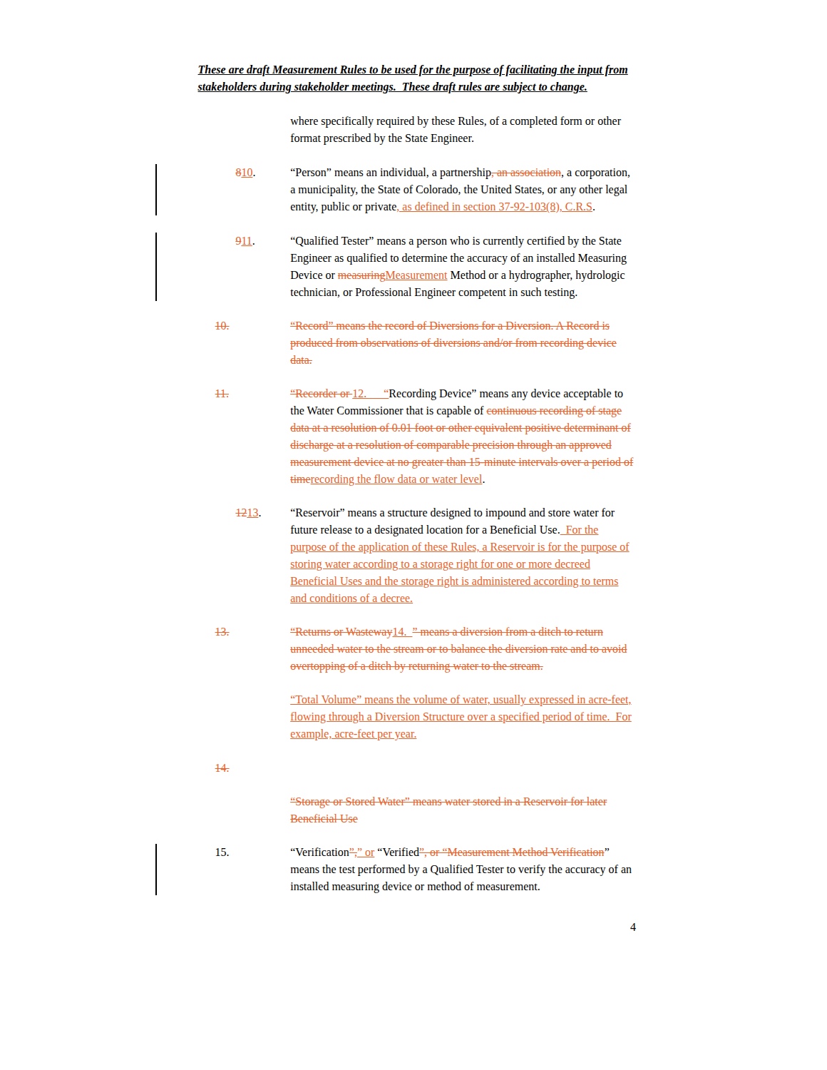These are draft Measurement Rules to be used for the purpose of facilitating the input from stakeholders during stakeholder meetings. These draft rules are subject to change.
where specifically required by these Rules, of a completed form or other format prescribed by the State Engineer.
810.
“Person” means an individual, a partnership, an association, a corporation, a municipality, the State of Colorado, the United States, or any other legal entity, public or private, as defined in section 37-92-103(8), C.R.S.
911.
“Qualified Tester” means a person who is currently certified by the State Engineer as qualified to determine the accuracy of an installed Measuring Device or measuring Measurement Method or a hydrographer, hydrologic technician, or Professional Engineer competent in such testing.
10.
“Record” means the record of Diversions for a Diversion. A Record is produced from observations of diversions and/or from recording device data.
11.
“Recorder or 12. “Recording Device” means any device acceptable to the Water Commissioner that is capable of continuous recording of stage data at a resolution of 0.01 foot or other equivalent positive determinant of discharge at a resolution of comparable precision through an approved measurement device at no greater than 15-minute intervals over a period of time recording the flow data or water level.
1213.
“Reservoir” means a structure designed to impound and store water for future release to a designated location for a Beneficial Use. For the purpose of the application of these Rules, a Reservoir is for the purpose of storing water according to a storage right for one or more decreed Beneficial Uses and the storage right is administered according to terms and conditions of a decree.
13.
“Returns or Wasteway 14. ” means a diversion from a ditch to return unneeded water to the stream or to balance the diversion rate and to avoid overtopping of a ditch by returning water to the stream.
“Total Volume” means the volume of water, usually expressed in acre-feet, flowing through a Diversion Structure over a specified period of time. For example, acre-feet per year.
14.
“Storage or Stored Water” means water stored in a Reservoir for later Beneficial Use
15.
“Verification”,” or “Verified”, or “Measurement Method Verification” means the test performed by a Qualified Tester to verify the accuracy of an installed measuring device or method of measurement.
4